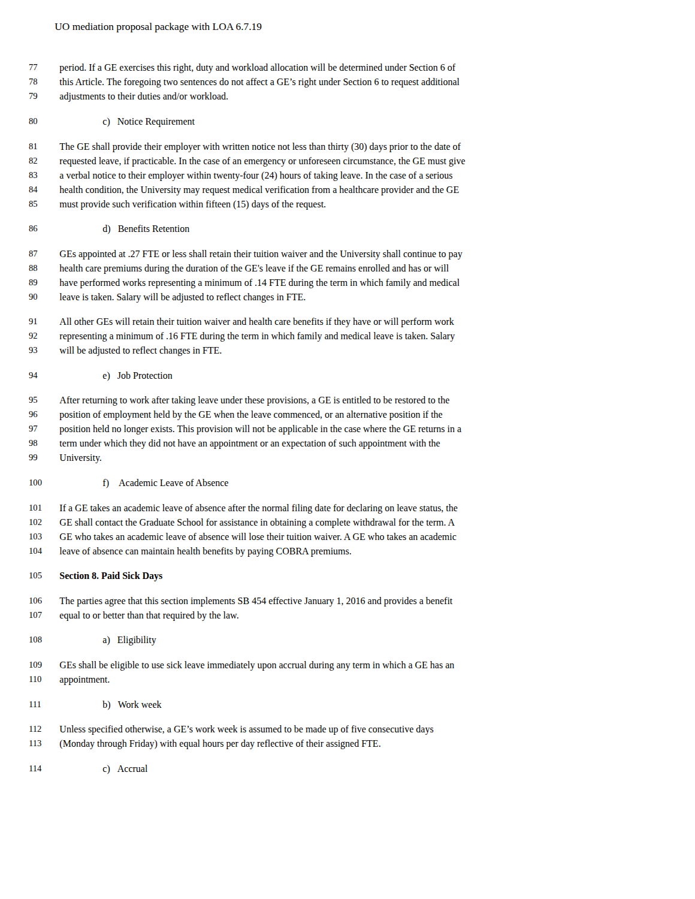UO mediation proposal package with LOA 6.7.19
77
period. If a GE exercises this right, duty and workload allocation will be determined under Section 6 of
78
this Article. The foregoing two sentences do not affect a GE’s right under Section 6 to request additional
79
adjustments to their duties and/or workload.
80
c) Notice Requirement
81
The GE shall provide their employer with written notice not less than thirty (30) days prior to the date of
82
requested leave, if practicable. In the case of an emergency or unforeseen circumstance, the GE must give
83
a verbal notice to their employer within twenty-four (24) hours of taking leave. In the case of a serious
84
health condition, the University may request medical verification from a healthcare provider and the GE
85
must provide such verification within fifteen (15) days of the request.
86
d) Benefits Retention
87
GEs appointed at .27 FTE or less shall retain their tuition waiver and the University shall continue to pay
88
health care premiums during the duration of the GE's leave if the GE remains enrolled and has or will
89
have performed works representing a minimum of .14 FTE during the term in which family and medical
90
leave is taken. Salary will be adjusted to reflect changes in FTE.
91
All other GEs will retain their tuition waiver and health care benefits if they have or will perform work
92
representing a minimum of .16 FTE during the term in which family and medical leave is taken. Salary
93
will be adjusted to reflect changes in FTE.
94
e) Job Protection
95
After returning to work after taking leave under these provisions, a GE is entitled to be restored to the
96
position of employment held by the GE when the leave commenced, or an alternative position if the
97
position held no longer exists. This provision will not be applicable in the case where the GE returns in a
98
term under which they did not have an appointment or an expectation of such appointment with the
99
University.
100
f) Academic Leave of Absence
101
If a GE takes an academic leave of absence after the normal filing date for declaring on leave status, the
102
GE shall contact the Graduate School for assistance in obtaining a complete withdrawal for the term. A
103
GE who takes an academic leave of absence will lose their tuition waiver. A GE who takes an academic
104
leave of absence can maintain health benefits by paying COBRA premiums.
105
Section 8. Paid Sick Days
106
The parties agree that this section implements SB 454 effective January 1, 2016 and provides a benefit
107
equal to or better than that required by the law.
108
a) Eligibility
109
GEs shall be eligible to use sick leave immediately upon accrual during any term in which a GE has an
110
appointment.
111
b) Work week
112
Unless specified otherwise, a GE’s work week is assumed to be made up of five consecutive days
113
(Monday through Friday) with equal hours per day reflective of their assigned FTE.
114
c) Accrual